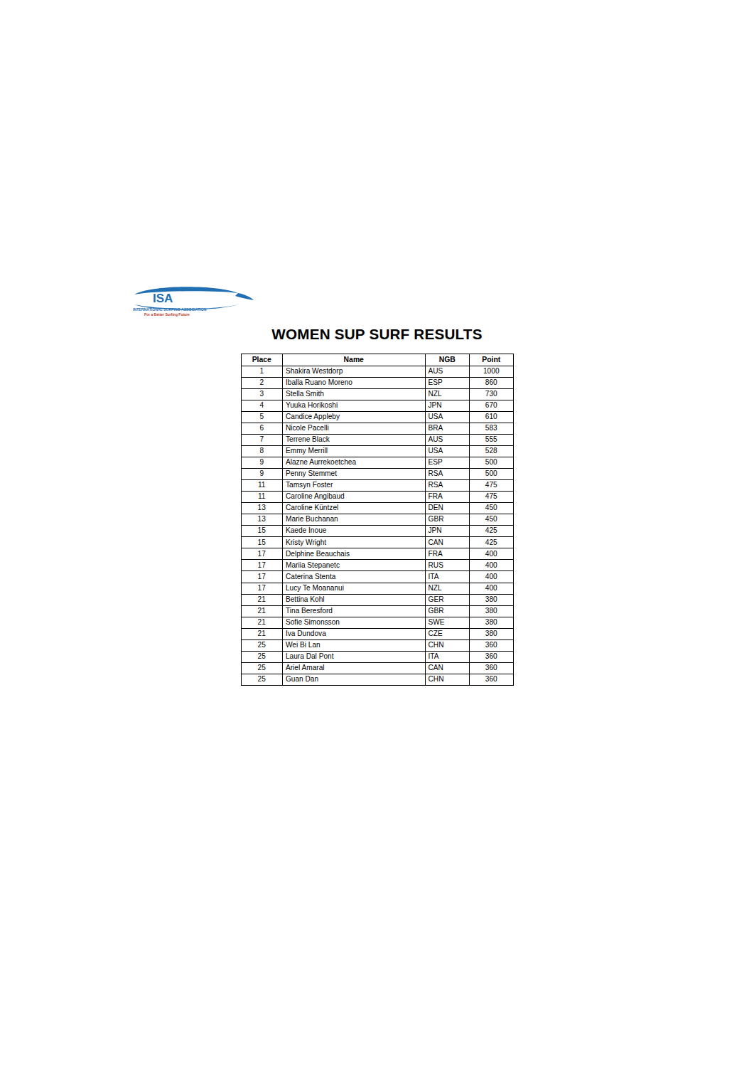ISA INTERNATIONAL SURFING ASSOCIATION For a Better Surfing Future
WOMEN SUP SURF RESULTS
| Place | Name | NGB | Point |
| --- | --- | --- | --- |
| 1 | Shakira Westdorp | AUS | 1000 |
| 2 | Iballa Ruano Moreno | ESP | 860 |
| 3 | Stella Smith | NZL | 730 |
| 4 | Yuuka Horikoshi | JPN | 670 |
| 5 | Candice Appleby | USA | 610 |
| 6 | Nicole Pacelli | BRA | 583 |
| 7 | Terrene Black | AUS | 555 |
| 8 | Emmy Merrill | USA | 528 |
| 9 | Alazne Aurrekoetchea | ESP | 500 |
| 9 | Penny Stemmet | RSA | 500 |
| 11 | Tamsyn Foster | RSA | 475 |
| 11 | Caroline Angibaud | FRA | 475 |
| 13 | Caroline Küntzel | DEN | 450 |
| 13 | Marie Buchanan | GBR | 450 |
| 15 | Kaede Inoue | JPN | 425 |
| 15 | Kristy Wright | CAN | 425 |
| 17 | Delphine Beauchais | FRA | 400 |
| 17 | Mariia Stepanetc | RUS | 400 |
| 17 | Caterina Stenta | ITA | 400 |
| 17 | Lucy Te Moananui | NZL | 400 |
| 21 | Bettina Kohl | GER | 380 |
| 21 | Tina Beresford | GBR | 380 |
| 21 | Sofie Simonsson | SWE | 380 |
| 21 | Iva Dundova | CZE | 380 |
| 25 | Wei Bi Lan | CHN | 360 |
| 25 | Laura Dal Pont | ITA | 360 |
| 25 | Ariel Amaral | CAN | 360 |
| 25 | Guan Dan | CHN | 360 |